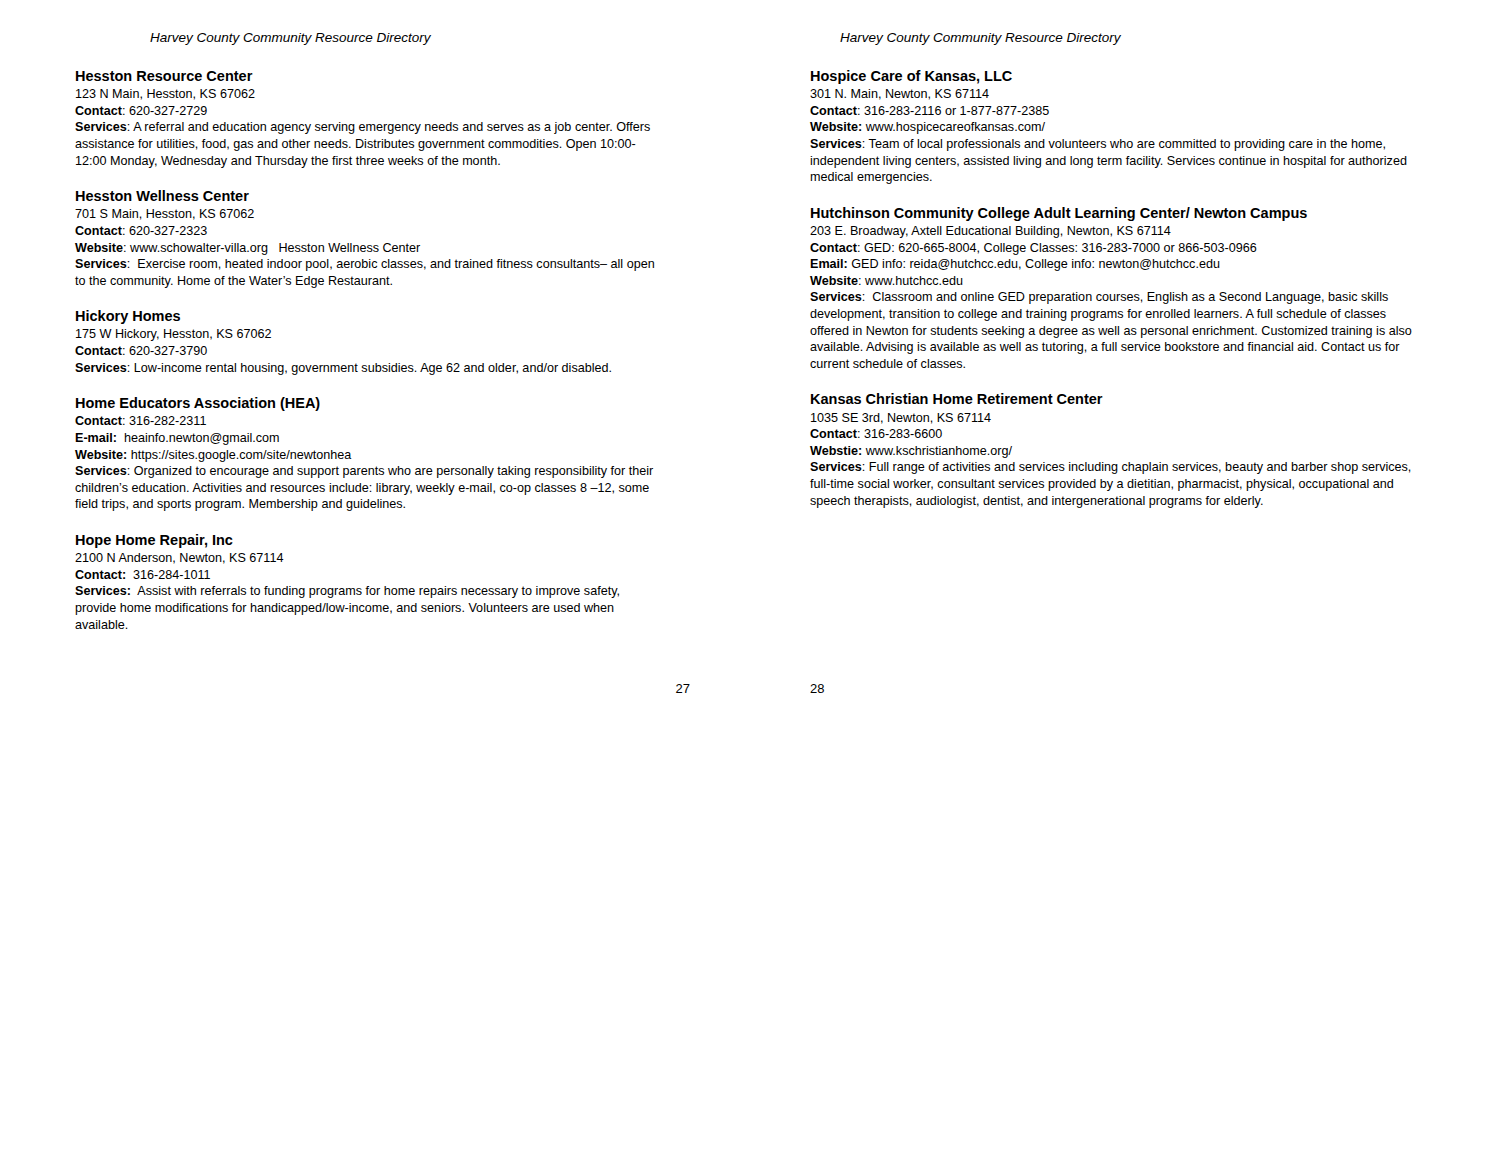Harvey County Community Resource Directory
Harvey County Community Resource Directory
Hesston Resource Center
123 N Main, Hesston, KS 67062
Contact: 620-327-2729
Services: A referral and education agency serving emergency needs and serves as a job center. Offers assistance for utilities, food, gas and other needs. Distributes government commodities. Open 10:00-12:00 Monday, Wednesday and Thursday the first three weeks of the month.
Hesston Wellness Center
701 S Main, Hesston, KS 67062
Contact: 620-327-2323
Website: www.schowalter-villa.org Hesston Wellness Center
Services: Exercise room, heated indoor pool, aerobic classes, and trained fitness consultants– all open to the community. Home of the Water’s Edge Restaurant.
Hickory Homes
175 W Hickory, Hesston, KS 67062
Contact: 620-327-3790
Services: Low-income rental housing, government subsidies. Age 62 and older, and/or disabled.
Home Educators Association (HEA)
Contact: 316-282-2311
E-mail: heainfo.newton@gmail.com
Website: https://sites.google.com/site/newtonhea
Services: Organized to encourage and support parents who are personally taking responsibility for their children’s education. Activities and resources include: library, weekly e-mail, co-op classes 8 –12, some field trips, and sports program. Membership and guidelines.
Hope Home Repair, Inc
2100 N Anderson, Newton, KS 67114
Contact: 316-284-1011
Services: Assist with referrals to funding programs for home repairs necessary to improve safety, provide home modifications for handicapped/low-income, and seniors. Volunteers are used when available.
Hospice Care of Kansas, LLC
301 N. Main, Newton, KS 67114
Contact: 316-283-2116 or 1-877-877-2385
Website: www.hospicecareofkansas.com/
Services: Team of local professionals and volunteers who are committed to providing care in the home, independent living centers, assisted living and long term facility. Services continue in hospital for authorized medical emergencies.
Hutchinson Community College Adult Learning Center/ Newton Campus
203 E. Broadway, Axtell Educational Building, Newton, KS 67114
Contact: GED: 620-665-8004, College Classes: 316-283-7000 or 866-503-0966
Email: GED info: reida@hutchcc.edu, College info: newton@hutchcc.edu
Website: www.hutchcc.edu
Services: Classroom and online GED preparation courses, English as a Second Language, basic skills development, transition to college and training programs for enrolled learners. A full schedule of classes offered in Newton for students seeking a degree as well as personal enrichment. Customized training is also available. Advising is available as well as tutoring, a full service bookstore and financial aid. Contact us for current schedule of classes.
Kansas Christian Home Retirement Center
1035 SE 3rd, Newton, KS 67114
Contact: 316-283-6600
Webstie: www.kschristianhome.org/
Services: Full range of activities and services including chaplain services, beauty and barber shop services, full-time social worker, consultant services provided by a dietitian, pharmacist, physical, occupational and speech therapists, audiologist, dentist, and intergenerational programs for elderly.
27
28